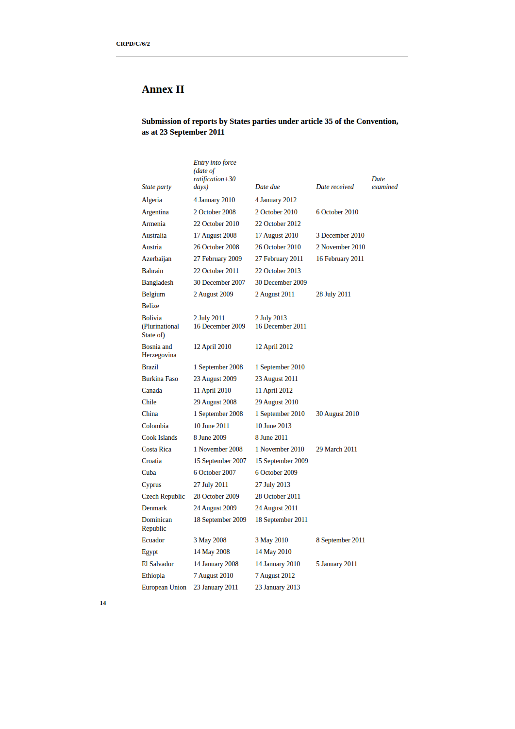CRPD/C/6/2
Annex II
Submission of reports by States parties under article 35 of the Convention, as at 23 September 2011
| State party | Entry into force (date of ratification+30 days) | Date due | Date received | Date examined |
| --- | --- | --- | --- | --- |
| Algeria | 4 January 2010 | 4 January 2012 | | |
| Argentina | 2 October 2008 | 2 October 2010 | 6 October 2010 | |
| Armenia | 22 October 2010 | 22 October 2012 | | |
| Australia | 17 August 2008 | 17 August 2010 | 3 December 2010 | |
| Austria | 26 October 2008 | 26 October 2010 | 2 November 2010 | |
| Azerbaijan | 27 February 2009 | 27 February 2011 | 16 February 2011 | |
| Bahrain | 22 October 2011 | 22 October 2013 | | |
| Bangladesh | 30 December 2007 | 30 December 2009 | | |
| Belgium | 2 August 2009 | 2 August 2011 | 28 July 2011 | |
| Belize | | | | |
| Bolivia (Plurinational State of) | 2 July 2011 16 December 2009 | 2 July 2013 16 December 2011 | | |
| Bosnia and Herzegovina | 12 April 2010 | 12 April 2012 | | |
| Brazil | 1 September 2008 | 1 September 2010 | | |
| Burkina Faso | 23 August 2009 | 23 August 2011 | | |
| Canada | 11 April 2010 | 11 April 2012 | | |
| Chile | 29 August 2008 | 29 August 2010 | | |
| China | 1 September 2008 | 1 September 2010 | 30 August 2010 | |
| Colombia | 10 June 2011 | 10 June 2013 | | |
| Cook Islands | 8 June 2009 | 8 June 2011 | | |
| Costa Rica | 1 November 2008 | 1 November 2010 | 29 March 2011 | |
| Croatia | 15 September 2007 | 15 September 2009 | | |
| Cuba | 6 October 2007 | 6 October 2009 | | |
| Cyprus | 27 July 2011 | 27 July 2013 | | |
| Czech Republic | 28 October 2009 | 28 October 2011 | | |
| Denmark | 24 August 2009 | 24 August 2011 | | |
| Dominican Republic | 18 September 2009 | 18 September 2011 | | |
| Ecuador | 3 May 2008 | 3 May 2010 | 8 September 2011 | |
| Egypt | 14 May 2008 | 14 May 2010 | | |
| El Salvador | 14 January 2008 | 14 January 2010 | 5 January 2011 | |
| Ethiopia | 7 August 2010 | 7 August 2012 | | |
| European Union | 23 January 2011 | 23 January 2013 | | |
14